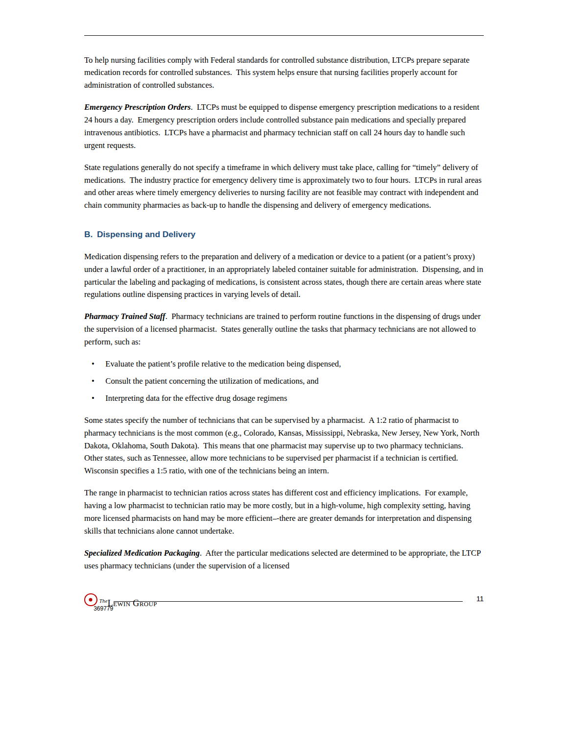To help nursing facilities comply with Federal standards for controlled substance distribution, LTCPs prepare separate medication records for controlled substances. This system helps ensure that nursing facilities properly account for administration of controlled substances.
Emergency Prescription Orders. LTCPs must be equipped to dispense emergency prescription medications to a resident 24 hours a day. Emergency prescription orders include controlled substance pain medications and specially prepared intravenous antibiotics. LTCPs have a pharmacist and pharmacy technician staff on call 24 hours day to handle such urgent requests.
State regulations generally do not specify a timeframe in which delivery must take place, calling for “timely” delivery of medications. The industry practice for emergency delivery time is approximately two to four hours. LTCPs in rural areas and other areas where timely emergency deliveries to nursing facility are not feasible may contract with independent and chain community pharmacies as back-up to handle the dispensing and delivery of emergency medications.
B. Dispensing and Delivery
Medication dispensing refers to the preparation and delivery of a medication or device to a patient (or a patient’s proxy) under a lawful order of a practitioner, in an appropriately labeled container suitable for administration. Dispensing, and in particular the labeling and packaging of medications, is consistent across states, though there are certain areas where state regulations outline dispensing practices in varying levels of detail.
Pharmacy Trained Staff. Pharmacy technicians are trained to perform routine functions in the dispensing of drugs under the supervision of a licensed pharmacist. States generally outline the tasks that pharmacy technicians are not allowed to perform, such as:
Evaluate the patient’s profile relative to the medication being dispensed,
Consult the patient concerning the utilization of medications, and
Interpreting data for the effective drug dosage regimens
Some states specify the number of technicians that can be supervised by a pharmacist. A 1:2 ratio of pharmacist to pharmacy technicians is the most common (e.g., Colorado, Kansas, Mississippi, Nebraska, New Jersey, New York, North Dakota, Oklahoma, South Dakota). This means that one pharmacist may supervise up to two pharmacy technicians. Other states, such as Tennessee, allow more technicians to be supervised per pharmacist if a technician is certified. Wisconsin specifies a 1:5 ratio, with one of the technicians being an intern.
The range in pharmacist to technician ratios across states has different cost and efficiency implications. For example, having a low pharmacist to technician ratio may be more costly, but in a high-volume, high complexity setting, having more licensed pharmacists on hand may be more efficient–-there are greater demands for interpretation and dispensing skills that technicians alone cannot undertake.
Specialized Medication Packaging. After the particular medications selected are determined to be appropriate, the LTCP uses pharmacy technicians (under the supervision of a licensed
TheLewin Group
369779
11